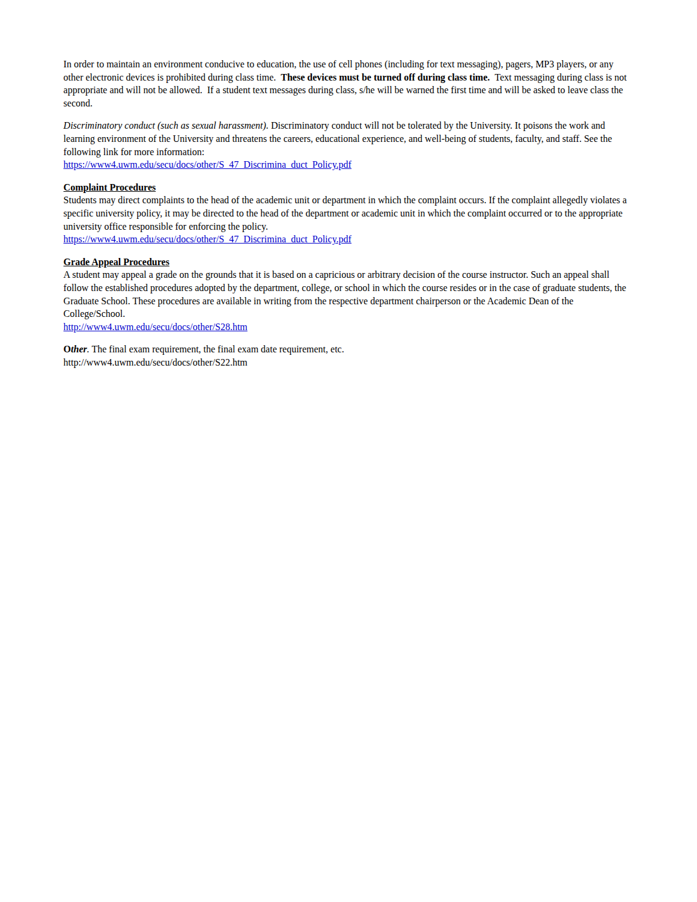In order to maintain an environment conducive to education, the use of cell phones (including for text messaging), pagers, MP3 players, or any other electronic devices is prohibited during class time. These devices must be turned off during class time. Text messaging during class is not appropriate and will not be allowed. If a student text messages during class, s/he will be warned the first time and will be asked to leave class the second.
Discriminatory conduct (such as sexual harassment). Discriminatory conduct will not be tolerated by the University. It poisons the work and learning environment of the University and threatens the careers, educational experience, and well-being of students, faculty, and staff. See the following link for more information:
https://www4.uwm.edu/secu/docs/other/S_47_Discrimina_duct_Policy.pdf
Complaint Procedures
Students may direct complaints to the head of the academic unit or department in which the complaint occurs. If the complaint allegedly violates a specific university policy, it may be directed to the head of the department or academic unit in which the complaint occurred or to the appropriate university office responsible for enforcing the policy.
https://www4.uwm.edu/secu/docs/other/S_47_Discrimina_duct_Policy.pdf
Grade Appeal Procedures
A student may appeal a grade on the grounds that it is based on a capricious or arbitrary decision of the course instructor. Such an appeal shall follow the established procedures adopted by the department, college, or school in which the course resides or in the case of graduate students, the Graduate School. These procedures are available in writing from the respective department chairperson or the Academic Dean of the College/School.
http://www4.uwm.edu/secu/docs/other/S28.htm
Other. The final exam requirement, the final exam date requirement, etc.
http://www4.uwm.edu/secu/docs/other/S22.htm